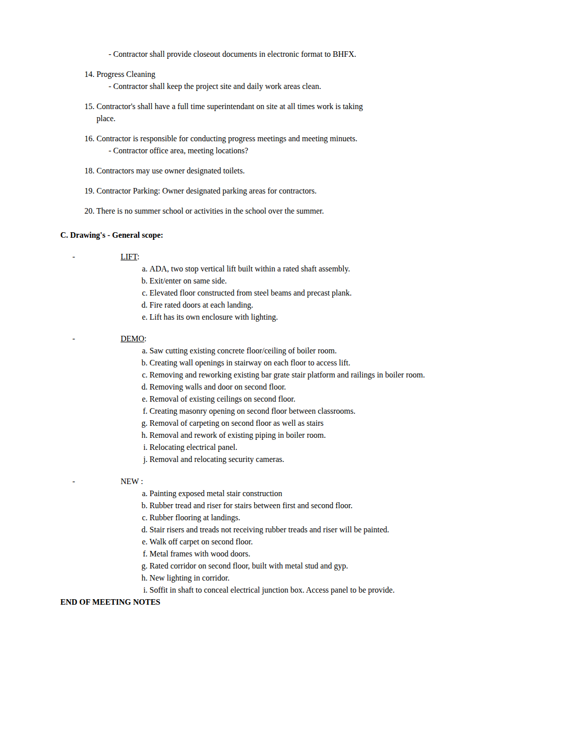- Contractor shall provide closeout documents in electronic format to BHFX.
14. Progress Cleaning
- Contractor shall keep the project site and daily work areas clean.
15. Contractor's shall have a full time superintendant on site at all times work is taking
place.
16. Contractor is responsible for conducting progress meetings and meeting minuets.
- Contractor office area, meeting locations?
18. Contractors may use owner designated toilets.
19. Contractor Parking: Owner designated parking areas for contractors.
20. There is no summer school or activities in the school over the summer.
C. Drawing's - General scope:
-LIFT:
ADA, two stop vertical lift built within a rated shaft assembly.
Exit/enter on same side.
Elevated floor constructed from steel beams and precast plank.
Fire rated doors at each landing.
Lift has its own enclosure with lighting.
-DEMO:
Saw cutting existing concrete floor/ceiling of boiler room.
Creating wall openings in stairway on each floor to access lift.
Removing and reworking existing bar grate stair platform and railings in boiler room.
Removing walls and door on second floor.
Removal of existing ceilings on second floor.
Creating masonry opening on second floor between classrooms.
Removal of carpeting on second floor as well as stairs
Removal and rework of existing piping in boiler room.
Relocating electrical panel.
Removal and relocating security cameras.
-NEW :
Painting exposed metal stair construction
Rubber tread and riser for stairs between first and second floor.
Rubber flooring at landings.
Stair risers and treads not receiving rubber treads and riser will be painted.
Walk off carpet on second floor.
Metal frames with wood doors.
Rated corridor on second floor, built with metal stud and gyp.
New lighting in corridor.
Soffit in shaft to conceal electrical junction box. Access panel to be provide.
END OF MEETING NOTES